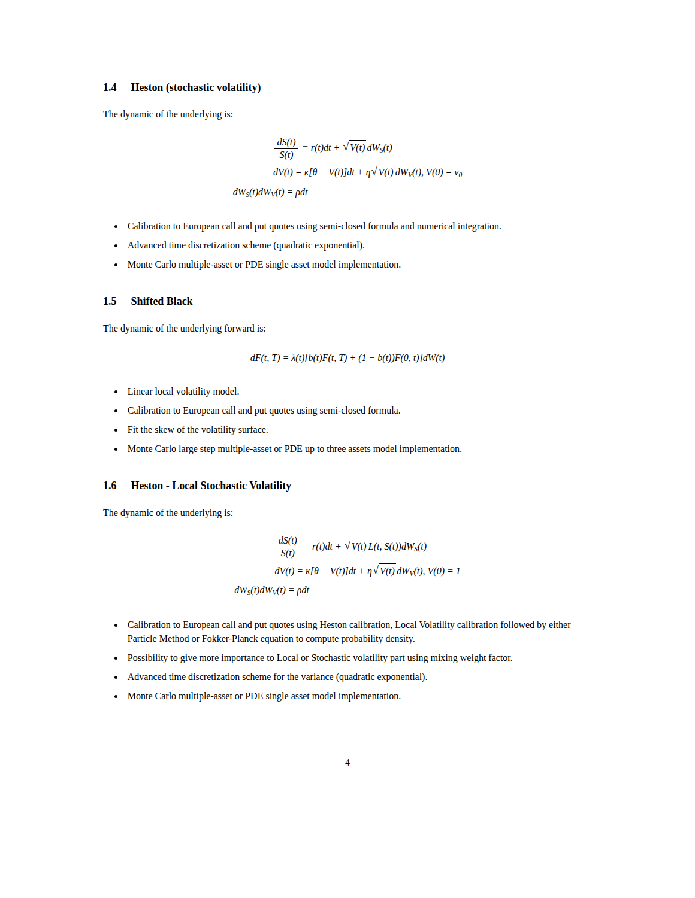1.4 Heston (stochastic volatility)
The dynamic of the underlying is:
dS(t) S(t) = r(t)dt + V(t) dWS(t)
dV(t) = κ[θ − V(t)]dt + ηV(t) dWV(t), V(0) = v0
dWS(t)dWV(t) = ρdt
Calibration to European call and put quotes using semi-closed formula and numerical integration.
Advanced time discretization scheme (quadratic exponential).
Monte Carlo multiple-asset or PDE single asset model implementation.
1.5 Shifted Black
The dynamic of the underlying forward is:
dF(t, T) = λ(t)[b(t)F(t, T) + (1 − b(t))F(0, t)]dW(t)
Linear local volatility model.
Calibration to European call and put quotes using semi-closed formula.
Fit the skew of the volatility surface.
Monte Carlo large step multiple-asset or PDE up to three assets model implementation.
1.6 Heston - Local Stochastic Volatility
The dynamic of the underlying is:
dS(t) S(t) = r(t)dt + V(t) L(t, S(t))dWS(t)
dV(t) = κ[θ − V(t)]dt + ηV(t) dWV(t), V(0) = 1
dWS(t)dWV(t) = ρdt
Calibration to European call and put quotes using Heston calibration, Local Volatility calibration followed by either Particle Method or Fokker-Planck equation to compute probability density.
Possibility to give more importance to Local or Stochastic volatility part using mixing weight factor.
Advanced time discretization scheme for the variance (quadratic exponential).
Monte Carlo multiple-asset or PDE single asset model implementation.
4